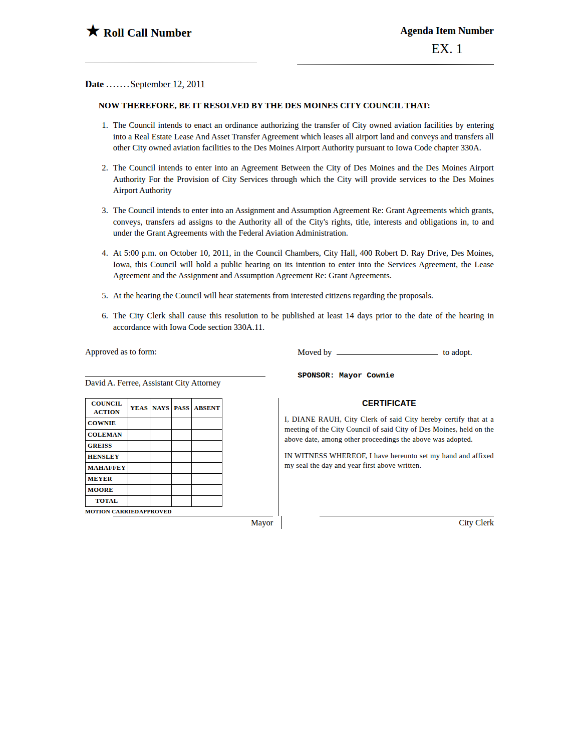★ Roll Call Number
Agenda Item Number EX. 1
Date ....... September 12, 2011
NOW THEREFORE, BE IT RESOLVED BY THE DES MOINES CITY COUNCIL THAT:
The Council intends to enact an ordinance authorizing the transfer of City owned aviation facilities by entering into a Real Estate Lease And Asset Transfer Agreement which leases all airport land and conveys and transfers all other City owned aviation facilities to the Des Moines Airport Authority pursuant to Iowa Code chapter 330A.
The Council intends to enter into an Agreement Between the City of Des Moines and the Des Moines Airport Authority For the Provision of City Services through which the City will provide services to the Des Moines Airport Authority
The Council intends to enter into an Assignment and Assumption Agreement Re: Grant Agreements which grants, conveys, transfers ad assigns to the Authority all of the City's rights, title, interests and obligations in, to and under the Grant Agreements with the Federal Aviation Administration.
At 5:00 p.m. on October 10, 2011, in the Council Chambers, City Hall, 400 Robert D. Ray Drive, Des Moines, Iowa, this Council will hold a public hearing on its intention to enter into the Services Agreement, the Lease Agreement and the Assignment and Assumption Agreement Re: Grant Agreements.
At the hearing the Council will hear statements from interested citizens regarding the proposals.
The City Clerk shall cause this resolution to be published at least 14 days prior to the date of the hearing in accordance with Iowa Code section 330A.11.
Approved as to form:
David A. Ferree, Assistant City Attorney
Moved by to adopt.
SPONSOR: Mayor Cownie
| COUNCIL ACTION | YEAS | NAYS | PASS | ABSENT |
| --- | --- | --- | --- | --- |
| COWNIE | | | | |
| COLEMAN | | | | |
| GREISS | | | | |
| HENSLEY | | | | |
| MAHAFFEY | | | | |
| MEYER | | | | |
| MOORE | | | | |
| TOTAL | | | | |
MOTION CARRIED APPROVED
CERTIFICATE
I, DIANE RAUH, City Clerk of said City hereby certify that at a meeting of the City Council of said City of Des Moines, held on the above date, among other proceedings the above was adopted.
IN WITNESS WHEREOF, I have hereunto set my hand and affixed my seal the day and year first above written.
Mayor
City Clerk